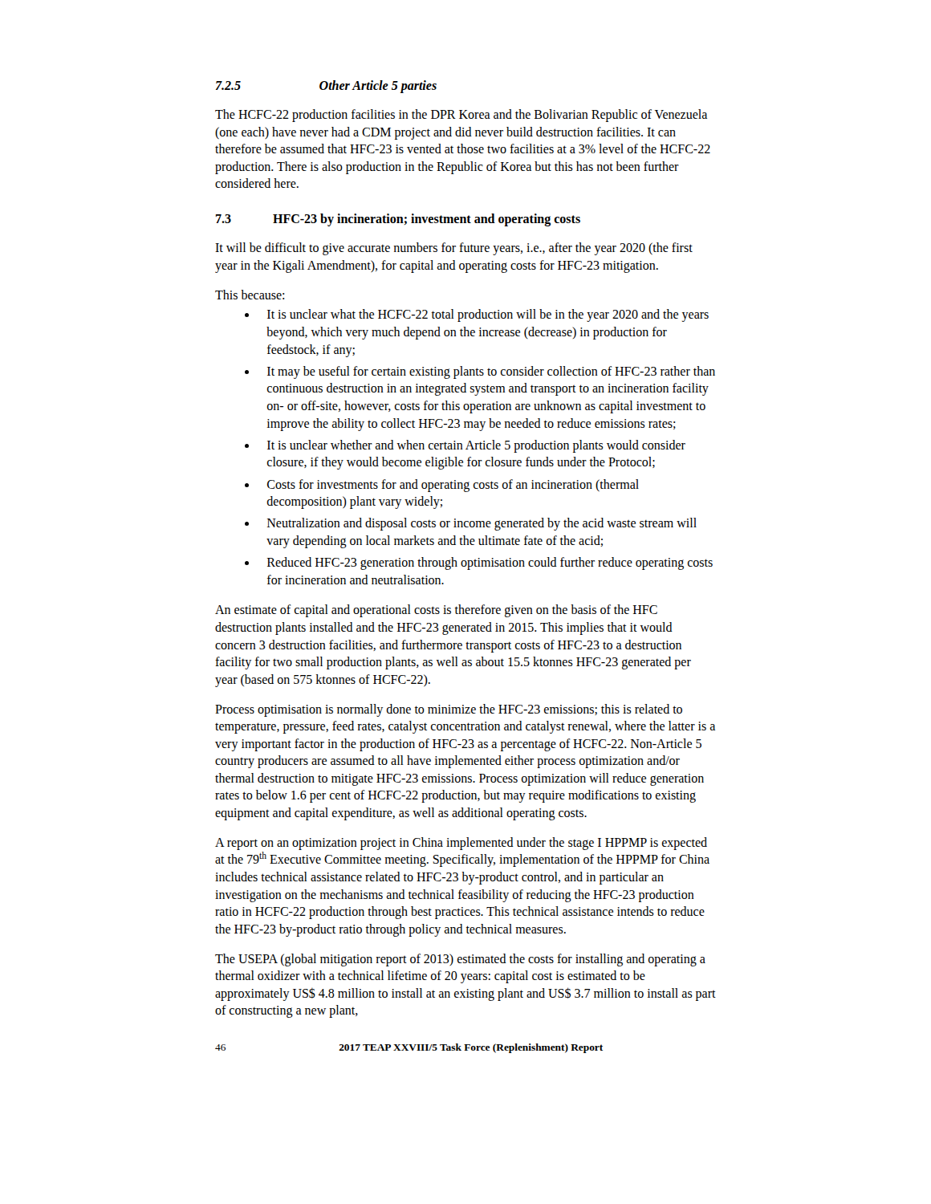7.2.5 Other Article 5 parties
The HCFC-22 production facilities in the DPR Korea and the Bolivarian Republic of Venezuela (one each) have never had a CDM project and did never build destruction facilities. It can therefore be assumed that HFC-23 is vented at those two facilities at a 3% level of the HCFC-22 production. There is also production in the Republic of Korea but this has not been further considered here.
7.3 HFC-23 by incineration; investment and operating costs
It will be difficult to give accurate numbers for future years, i.e., after the year 2020 (the first year in the Kigali Amendment), for capital and operating costs for HFC-23 mitigation.
This because:
It is unclear what the HCFC-22 total production will be in the year 2020 and the years beyond, which very much depend on the increase (decrease) in production for feedstock, if any;
It may be useful for certain existing plants to consider collection of HFC-23 rather than continuous destruction in an integrated system and transport to an incineration facility on- or off-site, however, costs for this operation are unknown as capital investment to improve the ability to collect HFC-23 may be needed to reduce emissions rates;
It is unclear whether and when certain Article 5 production plants would consider closure, if they would become eligible for closure funds under the Protocol;
Costs for investments for and operating costs of an incineration (thermal decomposition) plant vary widely;
Neutralization and disposal costs or income generated by the acid waste stream will vary depending on local markets and the ultimate fate of the acid;
Reduced HFC-23 generation through optimisation could further reduce operating costs for incineration and neutralisation.
An estimate of capital and operational costs is therefore given on the basis of the HFC destruction plants installed and the HFC-23 generated in 2015. This implies that it would concern 3 destruction facilities, and furthermore transport costs of HFC-23 to a destruction facility for two small production plants, as well as about 15.5 ktonnes HFC-23 generated per year (based on 575 ktonnes of HCFC-22).
Process optimisation is normally done to minimize the HFC-23 emissions; this is related to temperature, pressure, feed rates, catalyst concentration and catalyst renewal, where the latter is a very important factor in the production of HFC-23 as a percentage of HCFC-22. Non-Article 5 country producers are assumed to all have implemented either process optimization and/or thermal destruction to mitigate HFC-23 emissions. Process optimization will reduce generation rates to below 1.6 per cent of HCFC-22 production, but may require modifications to existing equipment and capital expenditure, as well as additional operating costs.
A report on an optimization project in China implemented under the stage I HPPMP is expected at the 79th Executive Committee meeting. Specifically, implementation of the HPPMP for China includes technical assistance related to HFC-23 by-product control, and in particular an investigation on the mechanisms and technical feasibility of reducing the HFC-23 production ratio in HCFC-22 production through best practices. This technical assistance intends to reduce the HFC-23 by-product ratio through policy and technical measures.
The USEPA (global mitigation report of 2013) estimated the costs for installing and operating a thermal oxidizer with a technical lifetime of 20 years: capital cost is estimated to be approximately US$ 4.8 million to install at an existing plant and US$ 3.7 million to install as part of constructing a new plant,
46
2017 TEAP XXVIII/5 Task Force (Replenishment) Report